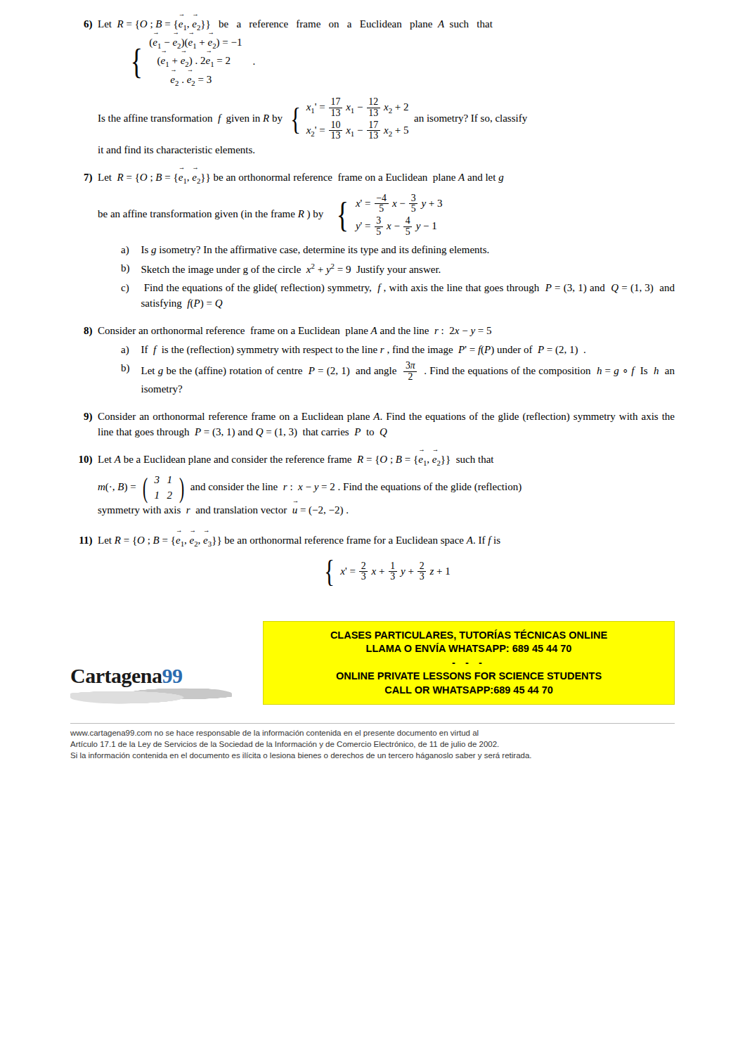6) Let R = {O ; B = {e1, e2}} be a reference frame on a Euclidean plane A such that
{ (e1 − e2)(e1 + e2) = −1 (e1 + e2) . 2e1 = 2 e2 . e2 = 3 .
Is the affine transformation f given in R by { x1' = 1713 x1 − 1213 x2 + 2 x2' = 1013 x1 − 1713 x2 + 5 an isometry? If so, classify
it and find its characteristic elements.
7) Let R = {O ; B = {e1, e2}} be an orthonormal reference frame on a Euclidean plane A and let g
be an affine transformation given (in the frame R ) by { x' = −45 x − 35 y + 3 y' = 35 x − 45 y − 1
a) Is g isometry? In the affirmative case, determine its type and its defining elements.
b) Sketch the image under g of the circle x2 + y2 = 9 Justify your answer.
c) Find the equations of the glide( reflection) symmetry, f , with axis the line that goes through P = (3, 1) and Q = (1, 3) and satisfying f(P) = Q
8) Consider an orthonormal reference frame on a Euclidean plane A and the line r : 2x − y = 5
a) If f is the (reflection) symmetry with respect to the line r , find the image P' = f(P) under of P = (2, 1) .
b) Let g be the (affine) rotation of centre P = (2, 1) and angle 3π 2 . Find the equations of the composition h = g ∘ f Is h an isometry?
9) Consider an orthonormal reference frame on a Euclidean plane A. Find the equations of the glide (reflection) symmetry with axis the line that goes through P = (3, 1) and Q = (1, 3) that carries P to Q
10) Let A be a Euclidean plane and consider the reference frame R = {O ; B = {e1, e2}} such that
m(·, B) = (
| 3 | 1 |
| 1 | 2 |
) and consider the line r : x − y = 2 . Find the equations of the glide (reflection)
symmetry with axis r and translation vector u = (−2, −2) .
11) Let R = {O ; B = {e1, e2, e3}} be an orthonormal reference frame for a Euclidean space A. If f is
{ x' = 23 x + 13 y + 23 z + 1
Cartagena99
CLASES PARTICULARES, TUTORÍAS TÉCNICAS ONLINE LLAMA O ENVÍA WHATSAPP: 689 45 44 70 - - - ONLINE PRIVATE LESSONS FOR SCIENCE STUDENTS CALL OR WHATSAPP:689 45 44 70
www.cartagena99.com no se hace responsable de la información contenida en el presente documento en virtud al
Artículo 17.1 de la Ley de Servicios de la Sociedad de la Información y de Comercio Electrónico, de 11 de julio de 2002.
Si la información contenida en el documento es ilícita o lesiona bienes o derechos de un tercero háganoslo saber y será retirada.